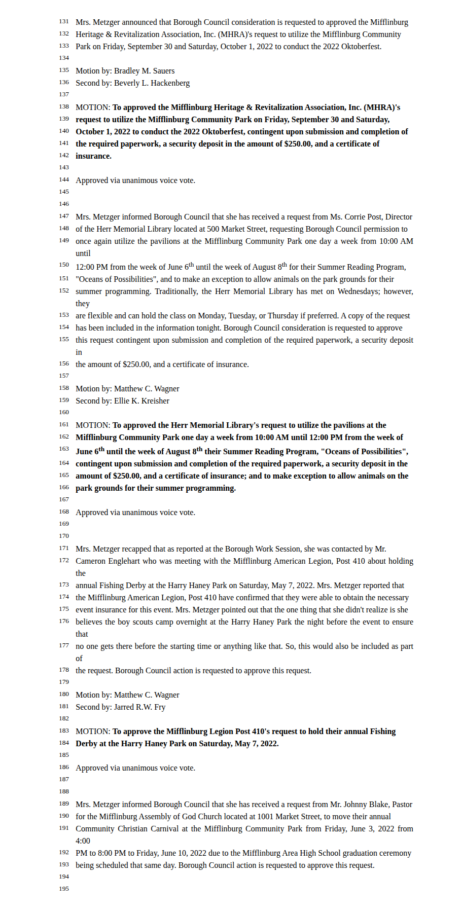131 Mrs. Metzger announced that Borough Council consideration is requested to approved the Mifflinburg
132 Heritage & Revitalization Association, Inc. (MHRA)'s request to utilize the Mifflinburg Community
133 Park on Friday, September 30 and Saturday, October 1, 2022 to conduct the 2022 Oktoberfest.
134
135 Motion by: Bradley M. Sauers
136 Second by: Beverly L. Hackenberg
137
138 MOTION: To approved the Mifflinburg Heritage & Revitalization Association, Inc. (MHRA)'s
139 request to utilize the Mifflinburg Community Park on Friday, September 30 and Saturday,
140 October 1, 2022 to conduct the 2022 Oktoberfest, contingent upon submission and completion of
141 the required paperwork, a security deposit in the amount of $250.00, and a certificate of
142 insurance.
143
144 Approved via unanimous voice vote.
145
146
147 Mrs. Metzger informed Borough Council that she has received a request from Ms. Corrie Post, Director
148 of the Herr Memorial Library located at 500 Market Street, requesting Borough Council permission to
149 once again utilize the pavilions at the Mifflinburg Community Park one day a week from 10:00 AM until
15012:00 PM from the week of June 6th until the week of August 8th for their Summer Reading Program,
151"Oceans of Possibilities", and to make an exception to allow animals on the park grounds for their
152 summer programming. Traditionally, the Herr Memorial Library has met on Wednesdays; however, they
153 are flexible and can hold the class on Monday, Tuesday, or Thursday if preferred. A copy of the request
154 has been included in the information tonight. Borough Council consideration is requested to approve
155 this request contingent upon submission and completion of the required paperwork, a security deposit in
156 the amount of $250.00, and a certificate of insurance.
157
158 Motion by: Matthew C. Wagner
159 Second by: Ellie K. Kreisher
160
161 MOTION: To approved the Herr Memorial Library's request to utilize the pavilions at the
162 Mifflinburg Community Park one day a week from 10:00 AM until 12:00 PM from the week of
163 June 6th until the week of August 8th their Summer Reading Program, "Oceans of Possibilities",
164 contingent upon submission and completion of the required paperwork, a security deposit in the
165 amount of $250.00, and a certificate of insurance; and to make exception to allow animals on the
166 park grounds for their summer programming.
167
168 Approved via unanimous voice vote.
169
170
171 Mrs. Metzger recapped that as reported at the Borough Work Session, she was contacted by Mr.
172 Cameron Englehart who was meeting with the Mifflinburg American Legion, Post 410 about holding the
173 annual Fishing Derby at the Harry Haney Park on Saturday, May 7, 2022. Mrs. Metzger reported that
174 the Mifflinburg American Legion, Post 410 have confirmed that they were able to obtain the necessary
175 event insurance for this event. Mrs. Metzger pointed out that the one thing that she didn't realize is she
176 believes the boy scouts camp overnight at the Harry Haney Park the night before the event to ensure that
177 no one gets there before the starting time or anything like that. So, this would also be included as part of
178 the request. Borough Council action is requested to approve this request.
179
180 Motion by: Matthew C. Wagner
181 Second by: Jarred R.W. Fry
182
183 MOTION: To approve the Mifflinburg Legion Post 410's request to hold their annual Fishing
184 Derby at the Harry Haney Park on Saturday, May 7, 2022.
185
186 Approved via unanimous voice vote.
187
188
189 Mrs. Metzger informed Borough Council that she has received a request from Mr. Johnny Blake, Pastor
190 for the Mifflinburg Assembly of God Church located at 1001 Market Street, to move their annual
191 Community Christian Carnival at the Mifflinburg Community Park from Friday, June 3, 2022 from 4:00
192 PM to 8:00 PM to Friday, June 10, 2022 due to the Mifflinburg Area High School graduation ceremony
193 being scheduled that same day. Borough Council action is requested to approve this request.
194
195